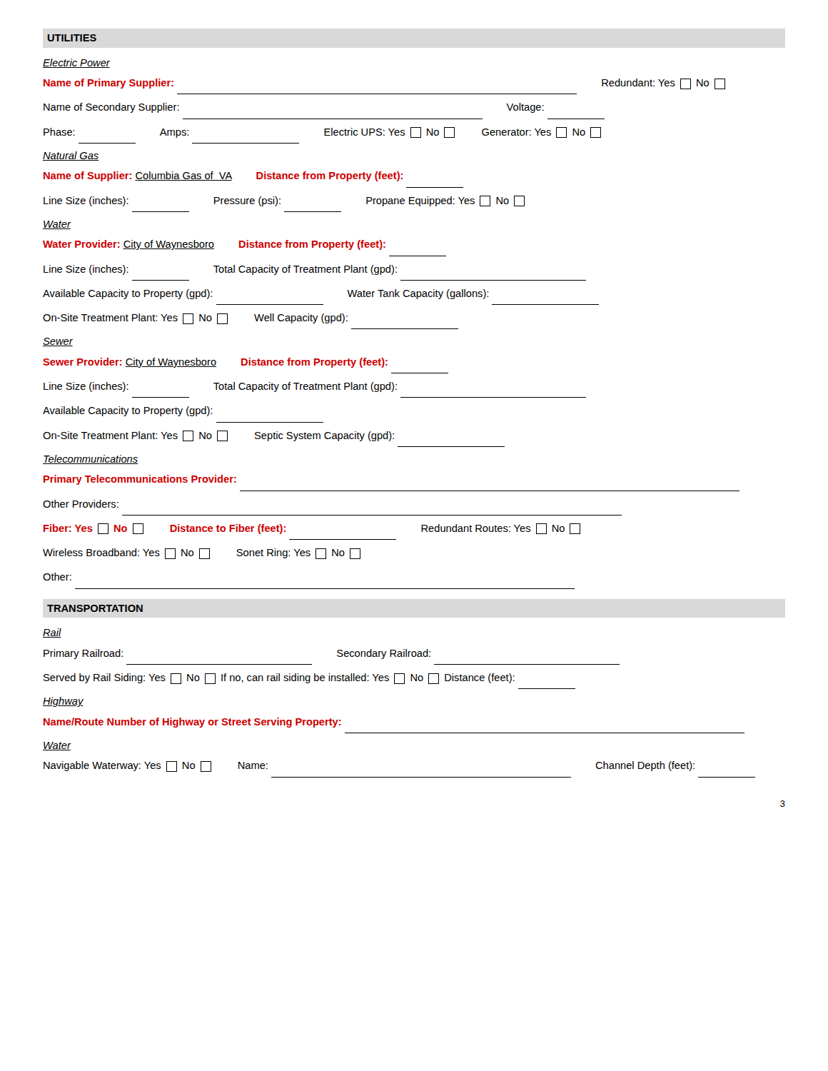UTILITIES
Electric Power
Name of Primary Supplier: Redundant: Yes No
Name of Secondary Supplier: Voltage:
Phase: Amps: Electric UPS: Yes No Generator: Yes No
Natural Gas
Name of Supplier: Columbia Gas of VA Distance from Property (feet):
Line Size (inches): Pressure (psi): Propane Equipped: Yes No
Water
Water Provider: City of Waynesboro Distance from Property (feet):
Line Size (inches): Total Capacity of Treatment Plant (gpd):
Available Capacity to Property (gpd): Water Tank Capacity (gallons):
On-Site Treatment Plant: Yes No Well Capacity (gpd):
Sewer
Sewer Provider: City of Waynesboro Distance from Property (feet):
Line Size (inches): Total Capacity of Treatment Plant (gpd):
Available Capacity to Property (gpd):
On-Site Treatment Plant: Yes No Septic System Capacity (gpd):
Telecommunications
Primary Telecommunications Provider:
Other Providers:
Fiber: Yes No Distance to Fiber (feet): Redundant Routes: Yes No
Wireless Broadband: Yes No Sonet Ring: Yes No
Other:
TRANSPORTATION
Rail
Primary Railroad: Secondary Railroad:
Served by Rail Siding: Yes No If no, can rail siding be installed: Yes No Distance (feet):
Highway
Name/Route Number of Highway or Street Serving Property:
Water
Navigable Waterway: Yes No Name: Channel Depth (feet):
3